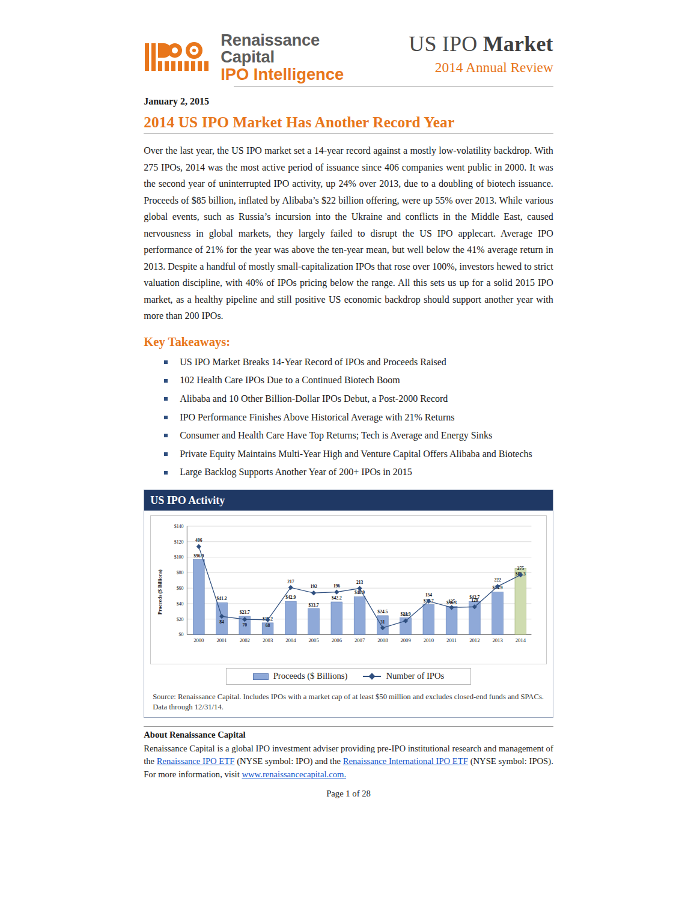Renaissance Capital IPO Intelligence
US IPO Market
2014 Annual Review
January 2, 2015
2014 US IPO Market Has Another Record Year
Over the last year, the US IPO market set a 14-year record against a mostly low-volatility backdrop. With 275 IPOs, 2014 was the most active period of issuance since 406 companies went public in 2000. It was the second year of uninterrupted IPO activity, up 24% over 2013, due to a doubling of biotech issuance. Proceeds of $85 billion, inflated by Alibaba’s $22 billion offering, were up 55% over 2013. While various global events, such as Russia’s incursion into the Ukraine and conflicts in the Middle East, caused nervousness in global markets, they largely failed to disrupt the US IPO applecart. Average IPO performance of 21% for the year was above the ten-year mean, but well below the 41% average return in 2013. Despite a handful of mostly small-capitalization IPOs that rose over 100%, investors hewed to strict valuation discipline, with 40% of IPOs pricing below the range. All this sets us up for a solid 2015 IPO market, as a healthy pipeline and still positive US economic backdrop should support another year with more than 200 IPOs.
Key Takeaways:
US IPO Market Breaks 14-Year Record of IPOs and Proceeds Raised
102 Health Care IPOs Due to a Continued Biotech Boom
Alibaba and 10 Other Billion-Dollar IPOs Debut, a Post-2000 Record
IPO Performance Finishes Above Historical Average with 21% Returns
Consumer and Health Care Have Top Returns; Tech is Average and Energy Sinks
Private Equity Maintains Multi-Year High and Venture Capital Offers Alibaba and Biotechs
Large Backlog Supports Another Year of 200+ IPOs in 2015
US IPO Activity
Proceeds ($ Billions) $0 $20 $40 $60 $80 $100 $120 $140 $96.9 $41.2 $23.7 $15.2 $42.9 $33.7 $42.2 $48.9 $24.5 $21.9 $38.7 $36.3 $42.7 $54.9 $85.3 406 84 70 68 217 192 196 213 31 63 154 125 128 222 275 2000 2001 2002 2003 2004 2005 2006 2007 2008 2009 2010 2011 2012 2013 2014
Proceeds ($ Billions)
Number of IPOs
Source: Renaissance Capital. Includes IPOs with a market cap of at least $50 million and excludes closed-end funds and SPACs. Data through 12/31/14.
About Renaissance Capital
Renaissance Capital is a global IPO investment adviser providing pre-IPO institutional research and management of the Renaissance IPO ETF (NYSE symbol: IPO) and the Renaissance International IPO ETF (NYSE symbol: IPOS). For more information, visit www.renaissancecapital.com.
Page 1 of 28